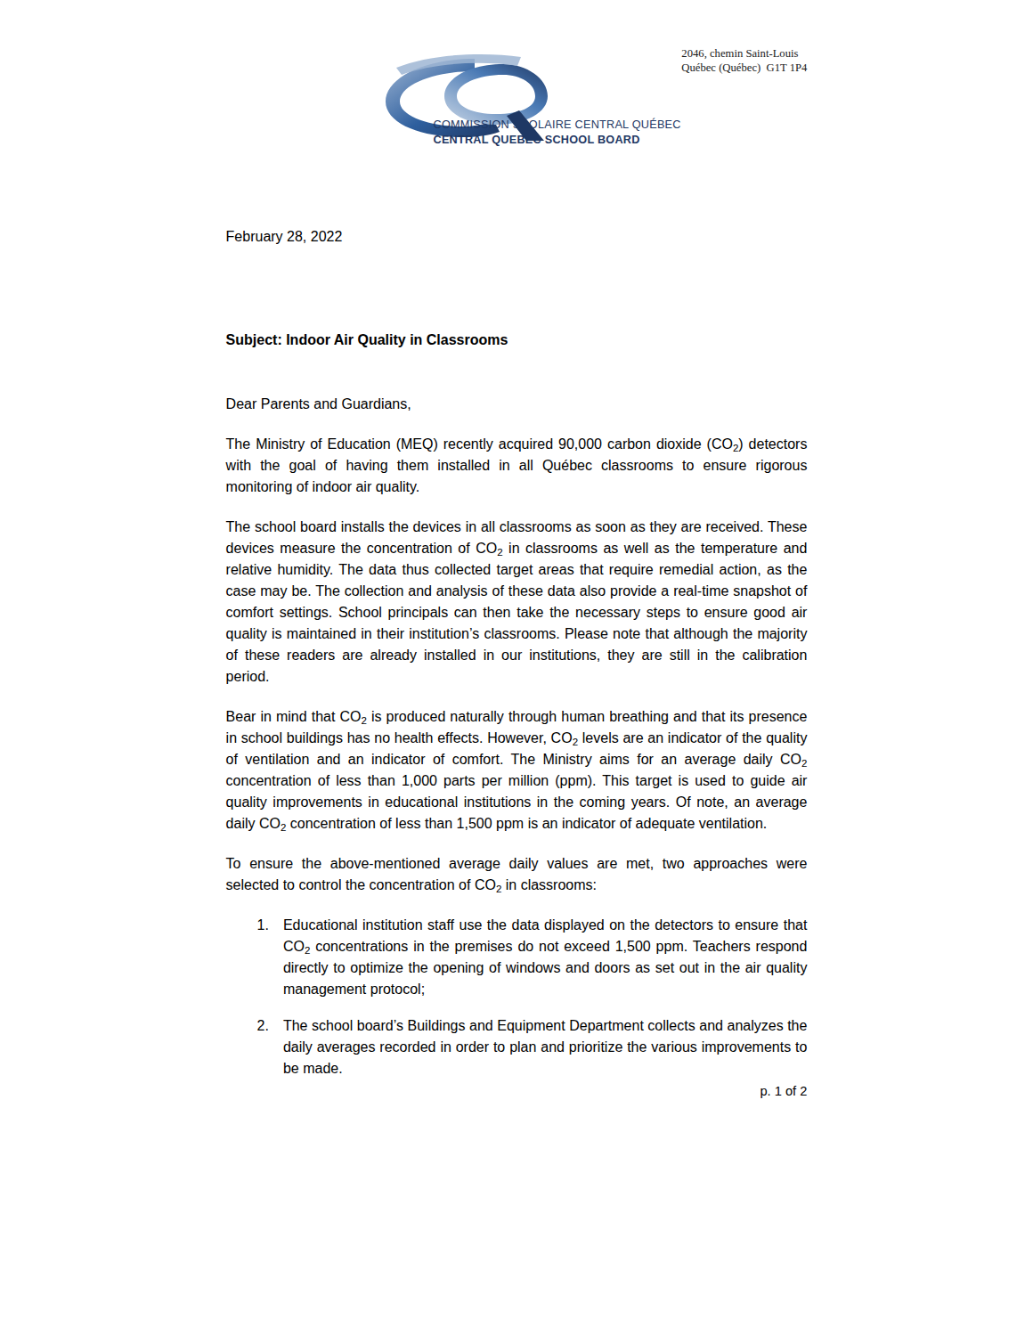2046, chemin Saint-Louis
Québec (Québec) G1T 1P4
COMMISSION SCOLAIRE CENTRAL QUÉBEC
CENTRAL QUEBEC SCHOOL BOARD
February 28, 2022
Subject: Indoor Air Quality in Classrooms
Dear Parents and Guardians,
The Ministry of Education (MEQ) recently acquired 90,000 carbon dioxide (CO2) detectors with the goal of having them installed in all Québec classrooms to ensure rigorous monitoring of indoor air quality.
The school board installs the devices in all classrooms as soon as they are received. These devices measure the concentration of CO2 in classrooms as well as the temperature and relative humidity. The data thus collected target areas that require remedial action, as the case may be. The collection and analysis of these data also provide a real-time snapshot of comfort settings. School principals can then take the necessary steps to ensure good air quality is maintained in their institution’s classrooms. Please note that although the majority of these readers are already installed in our institutions, they are still in the calibration period.
Bear in mind that CO2 is produced naturally through human breathing and that its presence in school buildings has no health effects. However, CO2 levels are an indicator of the quality of ventilation and an indicator of comfort. The Ministry aims for an average daily CO2 concentration of less than 1,000 parts per million (ppm). This target is used to guide air quality improvements in educational institutions in the coming years. Of note, an average daily CO2 concentration of less than 1,500 ppm is an indicator of adequate ventilation.
To ensure the above-mentioned average daily values are met, two approaches were selected to control the concentration of CO2 in classrooms:
Educational institution staff use the data displayed on the detectors to ensure that CO2 concentrations in the premises do not exceed 1,500 ppm. Teachers respond directly to optimize the opening of windows and doors as set out in the air quality management protocol;
The school board’s Buildings and Equipment Department collects and analyzes the daily averages recorded in order to plan and prioritize the various improvements to be made.
p. 1 of 2